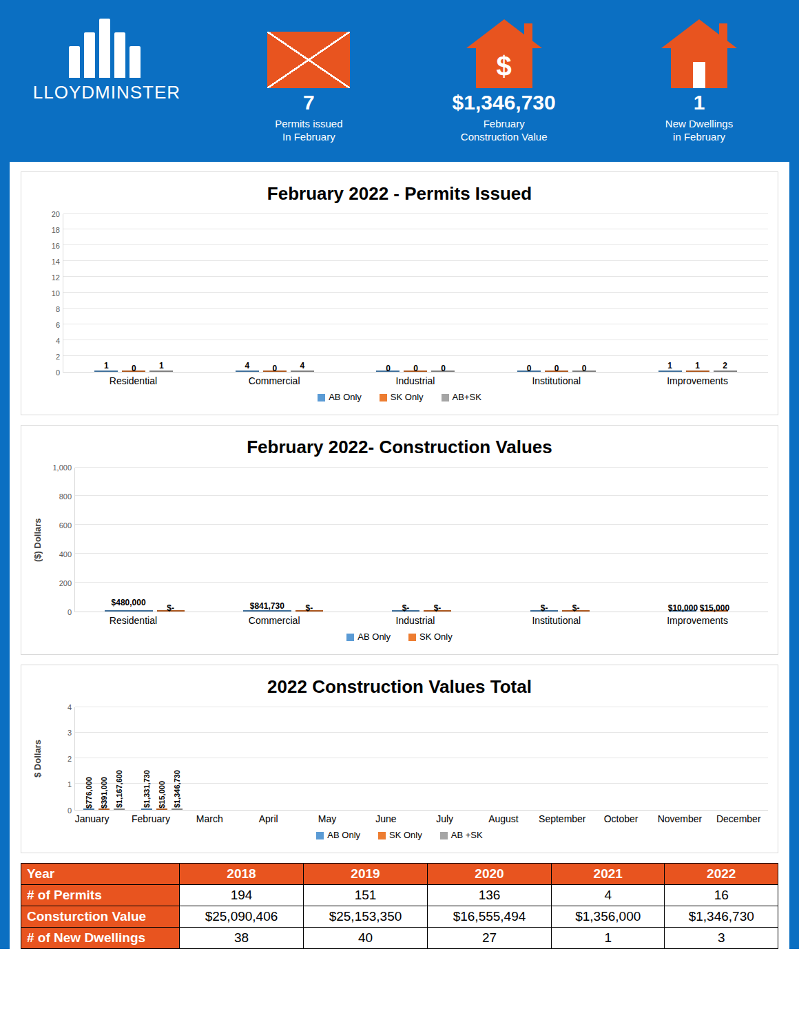LLOYDMINSTER
7
Permits issued
In February
$
$1,346,730
February
Construction Value
1
New Dwellings
in February
February 2022 - Permits Issued
0
2
4
6
8
10
12
14
16
18
20
1
0
1
4
0
4
0
0
0
0
0
0
1
1
2
Residential
Commercial
Industrial
Institutional
Improvements
AB Only
SK Only
AB+SK
February 2022- Construction Values
($) Dollars
0
200
400
600
800
1,000
$480,000
$-
$841,730
$-
$-
$-
$-
$-
$10,000
$15,000
Residential
Commercial
Industrial
Institutional
Improvements
AB Only
SK Only
2022 Construction Values Total
$ Dollars
0
1
2
3
4
$776,000
$391,000
$1,167,600
$1,331,730
$15,000
$1,346,730
January
February
March
April
May
June
July
August
September
October
November
December
AB Only
SK Only
AB +SK
| Year | 2018 | 2019 | 2020 | 2021 | 2022 |
| --- | --- | --- | --- | --- | --- |
| # of Permits | 194 | 151 | 136 | 4 | 16 |
| Consturction Value | $25,090,406 | $25,153,350 | $16,555,494 | $1,356,000 | $1,346,730 |
| # of New Dwellings | 38 | 40 | 27 | 1 | 3 |